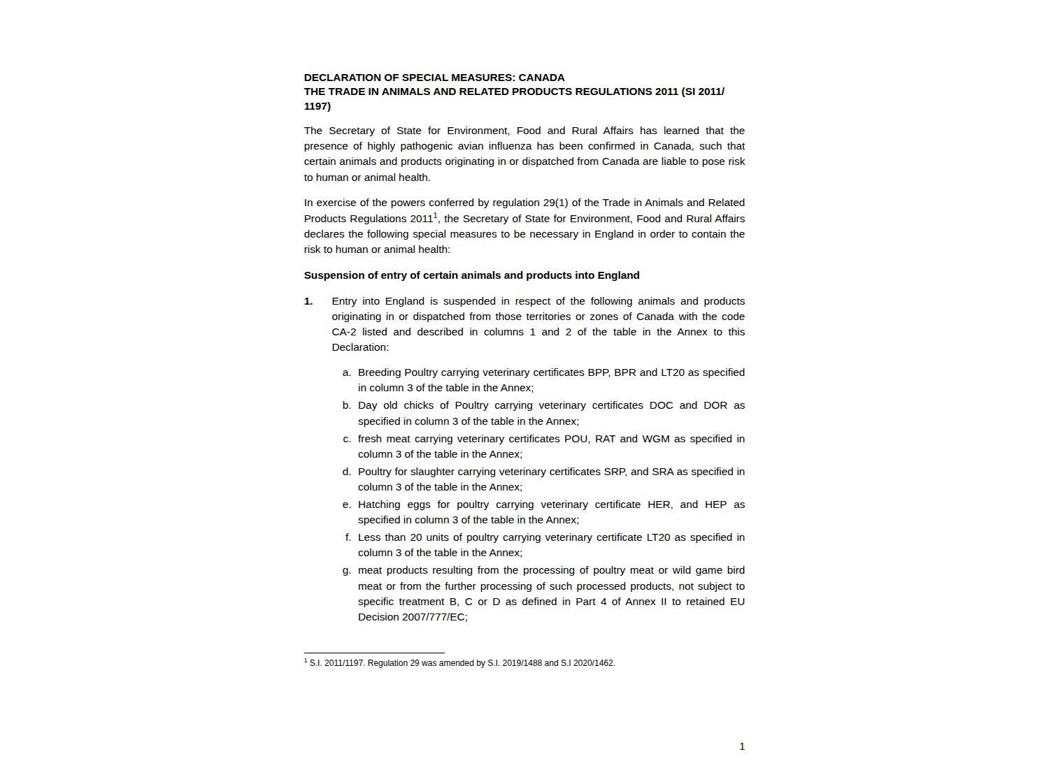Declaration of Special Measures: Canada
The Trade in Animals and Related Products Regulations 2011 (SI 2011/ 1197)
The Secretary of State for Environment, Food and Rural Affairs has learned that the presence of highly pathogenic avian influenza has been confirmed in Canada, such that certain animals and products originating in or dispatched from Canada are liable to pose risk to human or animal health.
In exercise of the powers conferred by regulation 29(1) of the Trade in Animals and Related Products Regulations 20111, the Secretary of State for Environment, Food and Rural Affairs declares the following special measures to be necessary in England in order to contain the risk to human or animal health:
Suspension of entry of certain animals and products into England
1.
Entry into England is suspended in respect of the following animals and products originating in or dispatched from those territories or zones of Canada with the code CA-2 listed and described in columns 1 and 2 of the table in the Annex to this Declaration:
Breeding Poultry carrying veterinary certificates BPP, BPR and LT20 as specified in column 3 of the table in the Annex;
Day old chicks of Poultry carrying veterinary certificates DOC and DOR as specified in column 3 of the table in the Annex;
fresh meat carrying veterinary certificates POU, RAT and WGM as specified in column 3 of the table in the Annex;
Poultry for slaughter carrying veterinary certificates SRP, and SRA as specified in column 3 of the table in the Annex;
Hatching eggs for poultry carrying veterinary certificate HER, and HEP as specified in column 3 of the table in the Annex;
Less than 20 units of poultry carrying veterinary certificate LT20 as specified in column 3 of the table in the Annex;
meat products resulting from the processing of poultry meat or wild game bird meat or from the further processing of such processed products, not subject to specific treatment B, C or D as defined in Part 4 of Annex II to retained EU Decision 2007/777/EC;
1 S.I. 2011/1197. Regulation 29 was amended by S.I. 2019/1488 and S.I 2020/1462.
1